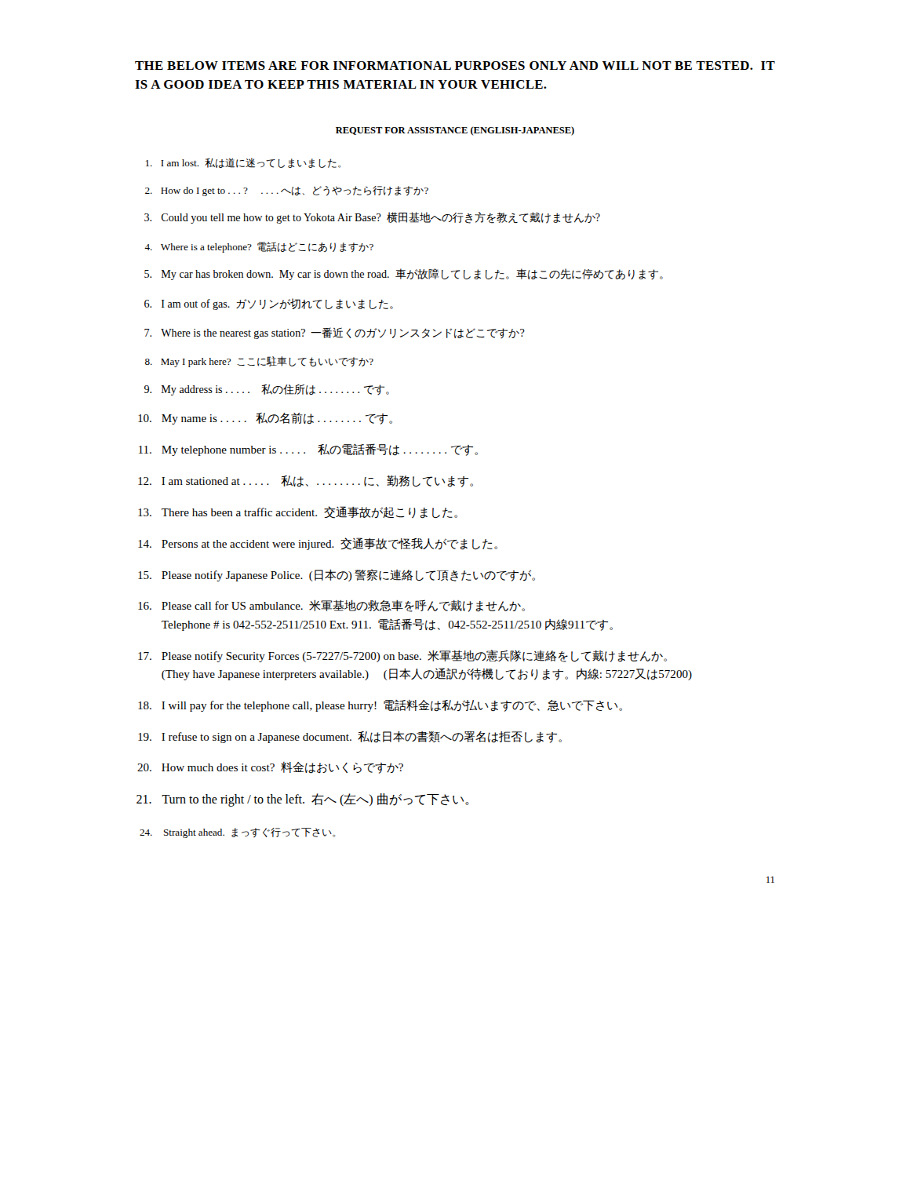The below items are for informational purposes only and will not be tested. It is a good idea to keep this material in your vehicle.
Request for Assistance (English-Japanese)
I am lost. 私は道に迷ってしまいました。
How do I get to . . . ? . . . . へは、どうやったら行けますか?
Could you tell me how to get to Yokota Air Base? 横田基地への行き方を教えて戴けませんか?
Where is a telephone? 電話はどこにありますか?
My car has broken down. My car is down the road. 車が故障してしました。車はこの先に停めてあります。
I am out of gas. ガソリンが切れてしまいました。
Where is the nearest gas station? 一番近くのガソリンスタンドはどこですか?
May I park here? ここに駐車してもいいですか?
My address is . . . . . 私の住所は . . . . . . . . です。
My name is . . . . . 私の名前は . . . . . . . . です。
My telephone number is . . . . . 私の電話番号は . . . . . . . . です。
I am stationed at . . . . . 私は、. . . . . . . . に、勤務しています。
There has been a traffic accident. 交通事故が起こりました。
Persons at the accident were injured. 交通事故で怪我人がでました。
Please notify Japanese Police. (日本の) 警察に連絡して頂きたいのですが。
Please call for US ambulance. 米軍基地の救急車を呼んで戴けませんか。 Telephone # is 042-552-2511/2510 Ext. 911. 電話番号は、042-552-2511/2510 内線911です。
Please notify Security Forces (5-7227/5-7200) on base. 米軍基地の憲兵隊に連絡をして戴けませんか。 (They have Japanese interpreters available.) (日本人の通訳が待機しております。内線: 57227又は57200)
I will pay for the telephone call, please hurry! 電話料金は私が払いますので、急いで下さい。
I refuse to sign on a Japanese document. 私は日本の書類への署名は拒否します。
How much does it cost? 料金はおいくらですか?
Turn to the right / to the left. 右へ (左へ) 曲がって下さい。
Straight ahead. まっすぐ行って下さい。
11